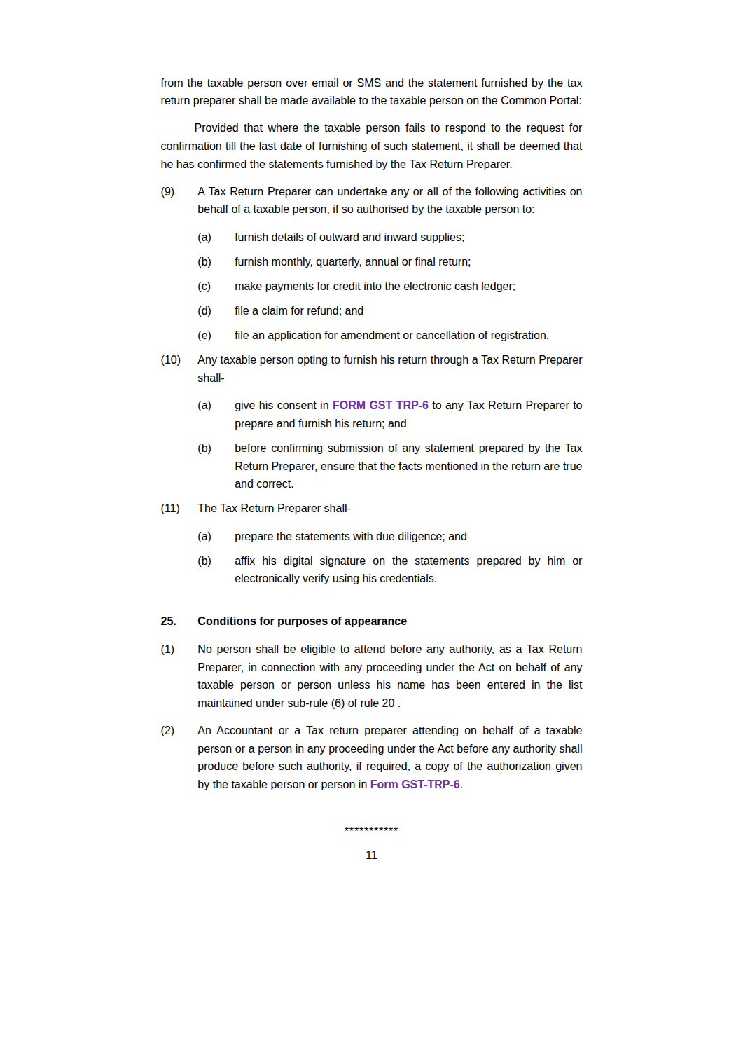from the taxable person over email or SMS and the statement furnished by the tax return preparer shall be made available to the taxable person on the Common Portal:
Provided that where the taxable person fails to respond to the request for confirmation till the last date of furnishing of such statement, it shall be deemed that he has confirmed the statements furnished by the Tax Return Preparer.
(9)
A Tax Return Preparer can undertake any or all of the following activities on behalf of a taxable person, if so authorised by the taxable person to:
(a)
furnish details of outward and inward supplies;
(b)
furnish monthly, quarterly, annual or final return;
(c)
make payments for credit into the electronic cash ledger;
(d)
file a claim for refund; and
(e)
file an application for amendment or cancellation of registration.
(10)
Any taxable person opting to furnish his return through a Tax Return Preparer shall-
(a)
give his consent in FORM GST TRP-6 to any Tax Return Preparer to prepare and furnish his return; and
(b)
before confirming submission of any statement prepared by the Tax Return Preparer, ensure that the facts mentioned in the return are true and correct.
(11)
The Tax Return Preparer shall-
(a)
prepare the statements with due diligence; and
(b)
affix his digital signature on the statements prepared by him or electronically verify using his credentials.
25. Conditions for purposes of appearance
(1)
No person shall be eligible to attend before any authority, as a Tax Return Preparer, in connection with any proceeding under the Act on behalf of any taxable person or person unless his name has been entered in the list maintained under sub-rule (6) of rule 20 .
(2)
An Accountant or a Tax return preparer attending on behalf of a taxable person or a person in any proceeding under the Act before any authority shall produce before such authority, if required, a copy of the authorization given by the taxable person or person in Form GST-TRP-6.
***********
11